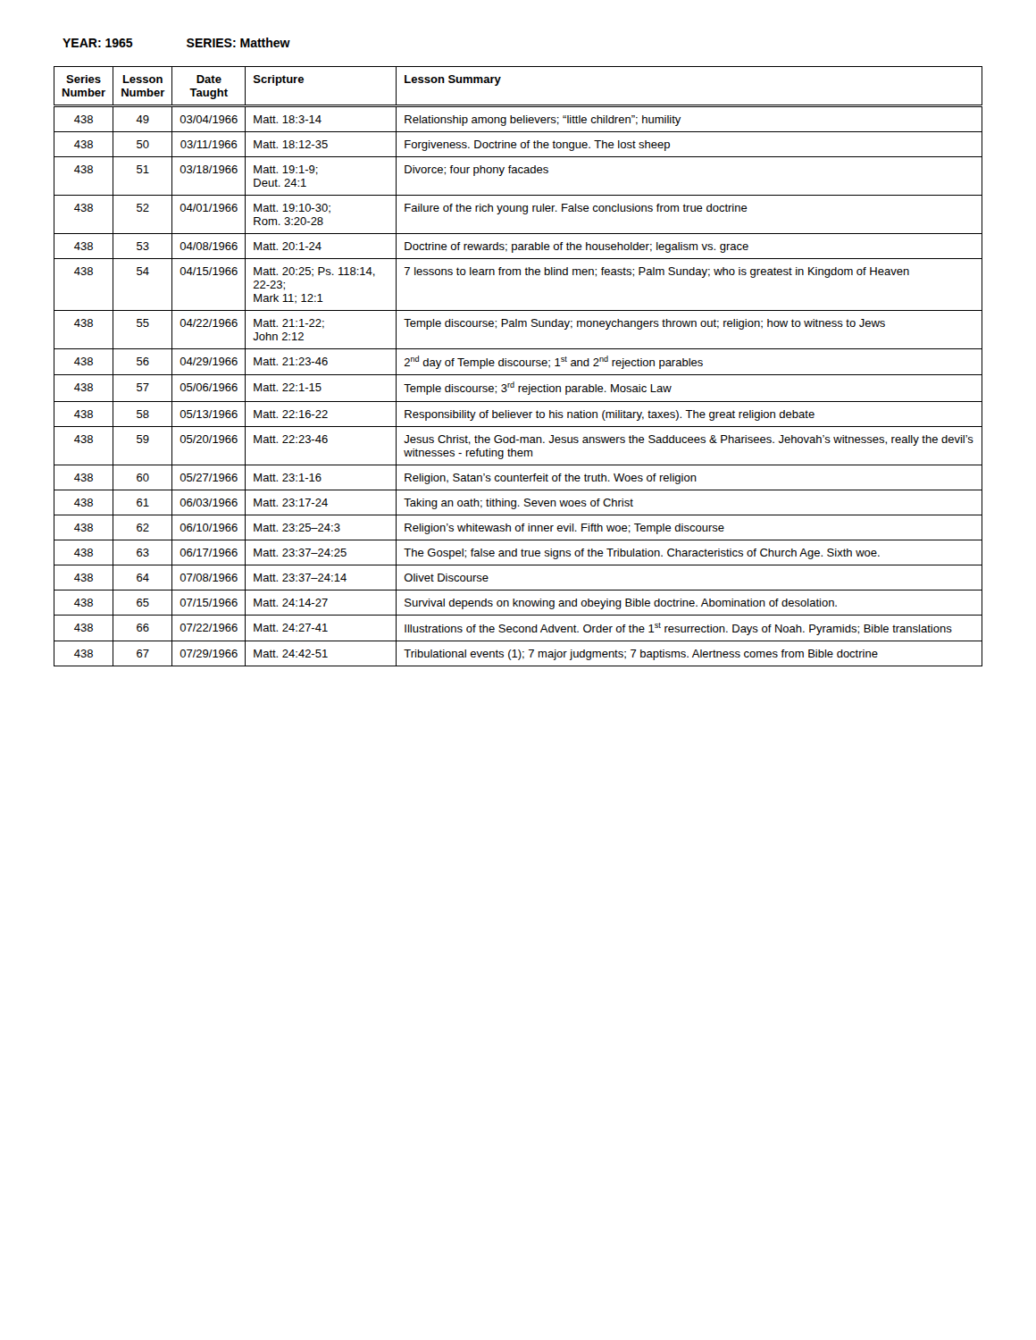YEAR: 1965 SERIES: Matthew
| Series Number | Lesson Number | Date Taught | Scripture | Lesson Summary |
| --- | --- | --- | --- | --- |
| 438 | 49 | 03/04/1966 | Matt. 18:3-14 | Relationship among believers; “little children”; humility |
| 438 | 50 | 03/11/1966 | Matt. 18:12-35 | Forgiveness. Doctrine of the tongue. The lost sheep |
| 438 | 51 | 03/18/1966 | Matt. 19:1-9; Deut. 24:1 | Divorce; four phony facades |
| 438 | 52 | 04/01/1966 | Matt. 19:10-30; Rom. 3:20-28 | Failure of the rich young ruler. False conclusions from true doctrine |
| 438 | 53 | 04/08/1966 | Matt. 20:1-24 | Doctrine of rewards; parable of the householder; legalism vs. grace |
| 438 | 54 | 04/15/1966 | Matt. 20:25; Ps. 118:14, 22-23; Mark 11; 12:1 | 7 lessons to learn from the blind men; feasts; Palm Sunday; who is greatest in Kingdom of Heaven |
| 438 | 55 | 04/22/1966 | Matt. 21:1-22; John 2:12 | Temple discourse; Palm Sunday; moneychangers thrown out; religion; how to witness to Jews |
| 438 | 56 | 04/29/1966 | Matt. 21:23-46 | 2 nd day of Temple discourse; 1 st and 2 nd rejection parables |
| 438 | 57 | 05/06/1966 | Matt. 22:1-15 | Temple discourse; 3 rd rejection parable. Mosaic Law |
| 438 | 58 | 05/13/1966 | Matt. 22:16-22 | Responsibility of believer to his nation (military, taxes). The great religion debate |
| 438 | 59 | 05/20/1966 | Matt. 22:23-46 | Jesus Christ, the God-man. Jesus answers the Sadducees & Pharisees. Jehovah’s witnesses, really the devil’s witnesses - refuting them |
| 438 | 60 | 05/27/1966 | Matt. 23:1-16 | Religion, Satan’s counterfeit of the truth. Woes of religion |
| 438 | 61 | 06/03/1966 | Matt. 23:17-24 | Taking an oath; tithing. Seven woes of Christ |
| 438 | 62 | 06/10/1966 | Matt. 23:25–24:3 | Religion’s whitewash of inner evil. Fifth woe; Temple discourse |
| 438 | 63 | 06/17/1966 | Matt. 23:37–24:25 | The Gospel; false and true signs of the Tribulation. Characteristics of Church Age. Sixth woe. |
| 438 | 64 | 07/08/1966 | Matt. 23:37–24:14 | Olivet Discourse |
| 438 | 65 | 07/15/1966 | Matt. 24:14-27 | Survival depends on knowing and obeying Bible doctrine. Abomination of desolation. |
| 438 | 66 | 07/22/1966 | Matt. 24:27-41 | Illustrations of the Second Advent. Order of the 1 st resurrection. Days of Noah. Pyramids; Bible translations |
| 438 | 67 | 07/29/1966 | Matt. 24:42-51 | Tribulational events (1); 7 major judgments; 7 baptisms. Alertness comes from Bible doctrine |